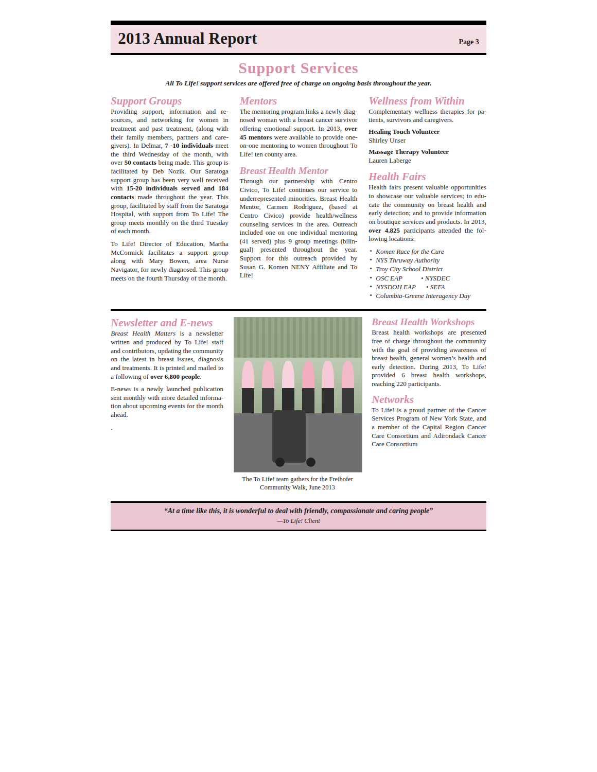2013 Annual Report
Page 3
Support Services
All To Life! support services are offered free of charge on ongoing basis throughout the year.
Support Groups
Providing support, information and resources, and networking for women in treatment and past treatment, (along with their family members, partners and caregivers). In Delmar, 7 -10 individuals meet the third Wednesday of the month, with over 50 contacts being made. This group is facilitated by Deb Nozik. Our Saratoga support group has been very well received with 15-20 individuals served and 184 contacts made throughout the year. This group, facilitated by staff from the Saratoga Hospital, with support from To Life! The group meets monthly on the third Tuesday of each month.
To Life! Director of Education, Martha McCormick facilitates a support group along with Mary Bowen, area Nurse Navigator, for newly diagnosed. This group meets on the fourth Thursday of the month.
Mentors
The mentoring program links a newly diagnosed woman with a breast cancer survivor offering emotional support. In 2013, over 45 mentors were available to provide one-on-one mentoring to women throughout To Life! ten county area.
Breast Health Mentor
Through our partnership with Centro Civico, To Life! continues our service to underrepresented minorities. Breast Health Mentor, Carmen Rodriguez, (based at Centro Civico) provide health/wellness counseling services in the area. Outreach included one on one individual mentoring (41 served) plus 9 group meetings (bilingual) presented throughout the year. Support for this outreach provided by Susan G. Komen NENY Affiliate and To Life!
Wellness from Within
Complementary wellness therapies for patients, survivors and caregivers.
Healing Touch Volunteer
Shirley Unser
Massage Therapy Volunteer
Lauren Laberge
Health Fairs
Health fairs present valuable opportunities to showcase our valuable services; to educate the community on breast health and early detection; and to provide information on boutique services and products. In 2013, over 4,825 participants attended the following locations:
Komen Race for the Cure
NYS Thruway Authority
Troy City School District
OSC EAP• NYSDEC
NYSDOH EAP• SEFA
Columbia-Greene Interagency Day
Newsletter and E-news
Breast Health Matters is a newsletter written and produced by To Life! staff and contributors, updating the community on the latest in breast issues, diagnosis and treatments. It is printed and mailed to a following of over 6,800 people.
E-news is a newly launched publication sent monthly with more detailed information about upcoming events for the month ahead.
.
The To Life! team gathers for the Freihofer Community Walk, June 2013
Breast Health Workshops
Breast health workshops are presented free of charge throughout the community with the goal of providing awareness of breast health, general women’s health and early detection. During 2013, To Life! provided 6 breast health workshops, reaching 220 participants.
Networks
To Life! is a proud partner of the Cancer Services Program of New York State, and a member of the Capital Region Cancer Care Consortium and Adirondack Cancer Care Consortium
“At a time like this, it is wonderful to deal with friendly, compassionate and caring people”
—To Life! Client